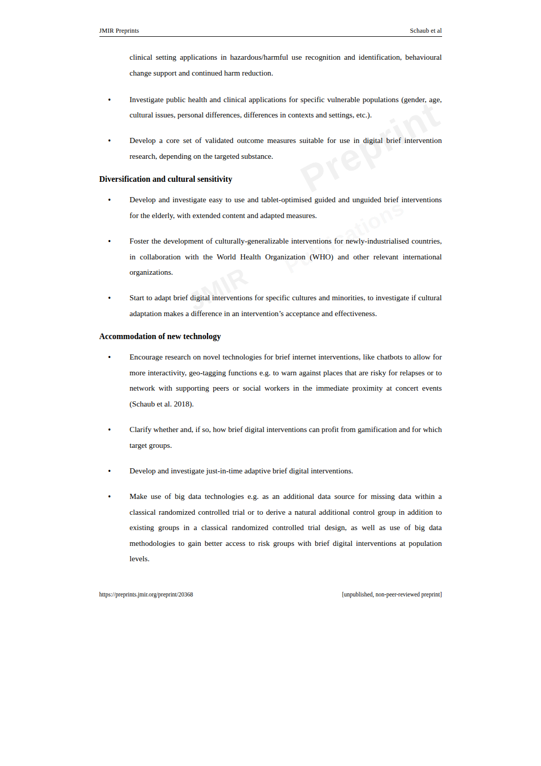Preprint JMIR Publications
JMIR Preprints
Schaub et al
clinical setting applications in hazardous/harmful use recognition and identification, behavioural change support and continued harm reduction.
Investigate public health and clinical applications for specific vulnerable populations (gender, age, cultural issues, personal differences, differences in contexts and settings, etc.).
Develop a core set of validated outcome measures suitable for use in digital brief intervention research, depending on the targeted substance.
Diversification and cultural sensitivity
Develop and investigate easy to use and tablet-optimised guided and unguided brief interventions for the elderly, with extended content and adapted measures.
Foster the development of culturally-generalizable interventions for newly-industrialised countries, in collaboration with the World Health Organization (WHO) and other relevant international organizations.
Start to adapt brief digital interventions for specific cultures and minorities, to investigate if cultural adaptation makes a difference in an intervention’s acceptance and effectiveness.
Accommodation of new technology
Encourage research on novel technologies for brief internet interventions, like chatbots to allow for more interactivity, geo-tagging functions e.g. to warn against places that are risky for relapses or to network with supporting peers or social workers in the immediate proximity at concert events (Schaub et al. 2018).
Clarify whether and, if so, how brief digital interventions can profit from gamification and for which target groups.
Develop and investigate just-in-time adaptive brief digital interventions.
Make use of big data technologies e.g. as an additional data source for missing data within a classical randomized controlled trial or to derive a natural additional control group in addition to existing groups in a classical randomized controlled trial design, as well as use of big data methodologies to gain better access to risk groups with brief digital interventions at population levels.
https://preprints.jmir.org/preprint/20368
[unpublished, non-peer-reviewed preprint]